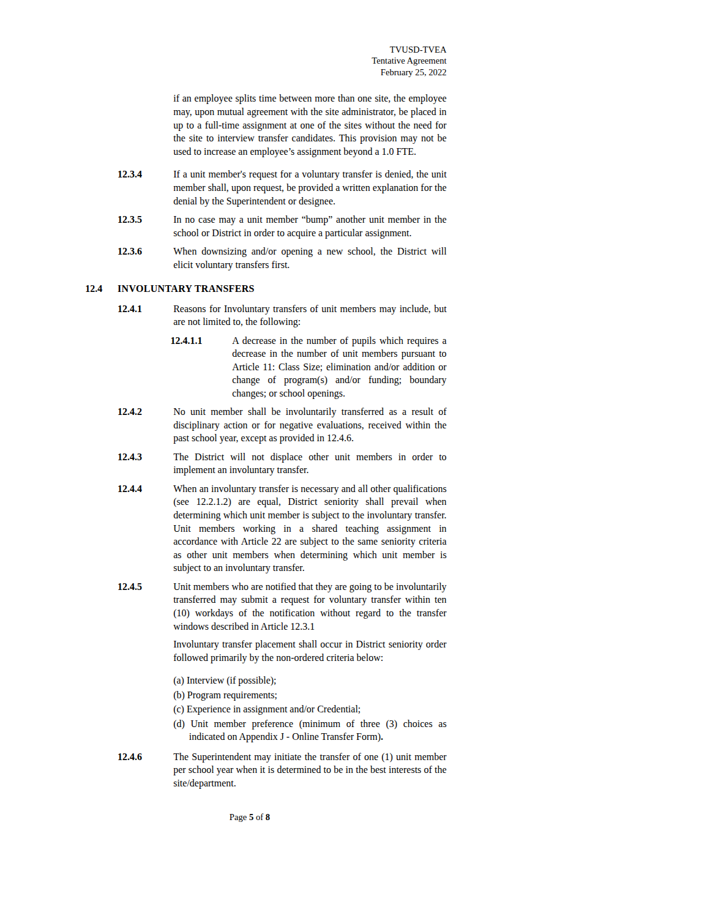TVUSD-TVEA
Tentative Agreement
February 25, 2022
if an employee splits time between more than one site, the employee may, upon mutual agreement with the site administrator, be placed in up to a full-time assignment at one of the sites without the need for the site to interview transfer candidates. This provision may not be used to increase an employee’s assignment beyond a 1.0 FTE.
12.3.4
If a unit member's request for a voluntary transfer is denied, the unit member shall, upon request, be provided a written explanation for the denial by the Superintendent or designee.
12.3.5
In no case may a unit member “bump” another unit member in the school or District in order to acquire a particular assignment.
12.3.6
When downsizing and/or opening a new school, the District will elicit voluntary transfers first.
12.4
INVOLUNTARY TRANSFERS
12.4.1
Reasons for Involuntary transfers of unit members may include, but are not limited to, the following:
12.4.1.1
A decrease in the number of pupils which requires a decrease in the number of unit members pursuant to Article 11: Class Size; elimination and/or addition or change of program(s) and/or funding; boundary changes; or school openings.
12.4.2
No unit member shall be involuntarily transferred as a result of disciplinary action or for negative evaluations, received within the past school year, except as provided in 12.4.6.
12.4.3
The District will not displace other unit members in order to implement an involuntary transfer.
12.4.4
When an involuntary transfer is necessary and all other qualifications (see 12.2.1.2) are equal, District seniority shall prevail when determining which unit member is subject to the involuntary transfer. Unit members working in a shared teaching assignment in accordance with Article 22 are subject to the same seniority criteria as other unit members when determining which unit member is subject to an involuntary transfer.
12.4.5
Unit members who are notified that they are going to be involuntarily transferred may submit a request for voluntary transfer within ten (10) workdays of the notification without regard to the transfer windows described in Article 12.3.1
Involuntary transfer placement shall occur in District seniority order followed primarily by the non-ordered criteria below:
(a) Interview (if possible);
(b) Program requirements;
(c) Experience in assignment and/or Credential;
(d) Unit member preference (minimum of three (3) choices as indicated on Appendix J - Online Transfer Form).
12.4.6
The Superintendent may initiate the transfer of one (1) unit member per school year when it is determined to be in the best interests of the site/department.
Page 5 of 8